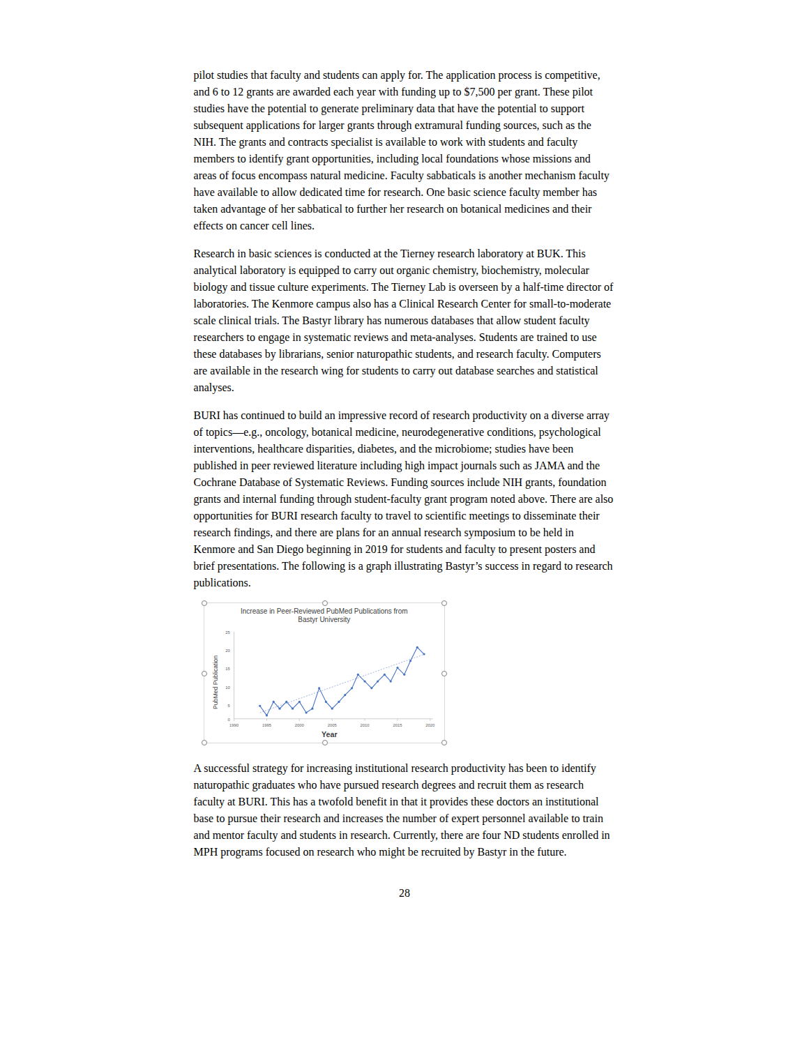pilot studies that faculty and students can apply for. The application process is competitive, and 6 to 12 grants are awarded each year with funding up to $7,500 per grant. These pilot studies have the potential to generate preliminary data that have the potential to support subsequent applications for larger grants through extramural funding sources, such as the NIH. The grants and contracts specialist is available to work with students and faculty members to identify grant opportunities, including local foundations whose missions and areas of focus encompass natural medicine. Faculty sabbaticals is another mechanism faculty have available to allow dedicated time for research. One basic science faculty member has taken advantage of her sabbatical to further her research on botanical medicines and their effects on cancer cell lines.
Research in basic sciences is conducted at the Tierney research laboratory at BUK. This analytical laboratory is equipped to carry out organic chemistry, biochemistry, molecular biology and tissue culture experiments. The Tierney Lab is overseen by a half-time director of laboratories. The Kenmore campus also has a Clinical Research Center for small-to-moderate scale clinical trials. The Bastyr library has numerous databases that allow student faculty researchers to engage in systematic reviews and meta-analyses. Students are trained to use these databases by librarians, senior naturopathic students, and research faculty. Computers are available in the research wing for students to carry out database searches and statistical analyses.
BURI has continued to build an impressive record of research productivity on a diverse array of topics—e.g., oncology, botanical medicine, neurodegenerative conditions, psychological interventions, healthcare disparities, diabetes, and the microbiome; studies have been published in peer reviewed literature including high impact journals such as JAMA and the Cochrane Database of Systematic Reviews. Funding sources include NIH grants, foundation grants and internal funding through student-faculty grant program noted above. There are also opportunities for BURI research faculty to travel to scientific meetings to disseminate their research findings, and there are plans for an annual research symposium to be held in Kenmore and San Diego beginning in 2019 for students and faculty to present posters and brief presentations. The following is a graph illustrating Bastyr’s success in regard to research publications.
Increase in Peer-Reviewed PubMed Publications from
Bastyr University
PubMed Publication
25 20 15 10 5 0 1990 1995 2000 2005 2010 2015 2020
Year
A successful strategy for increasing institutional research productivity has been to identify naturopathic graduates who have pursued research degrees and recruit them as research faculty at BURI. This has a twofold benefit in that it provides these doctors an institutional base to pursue their research and increases the number of expert personnel available to train and mentor faculty and students in research. Currently, there are four ND students enrolled in MPH programs focused on research who might be recruited by Bastyr in the future.
28